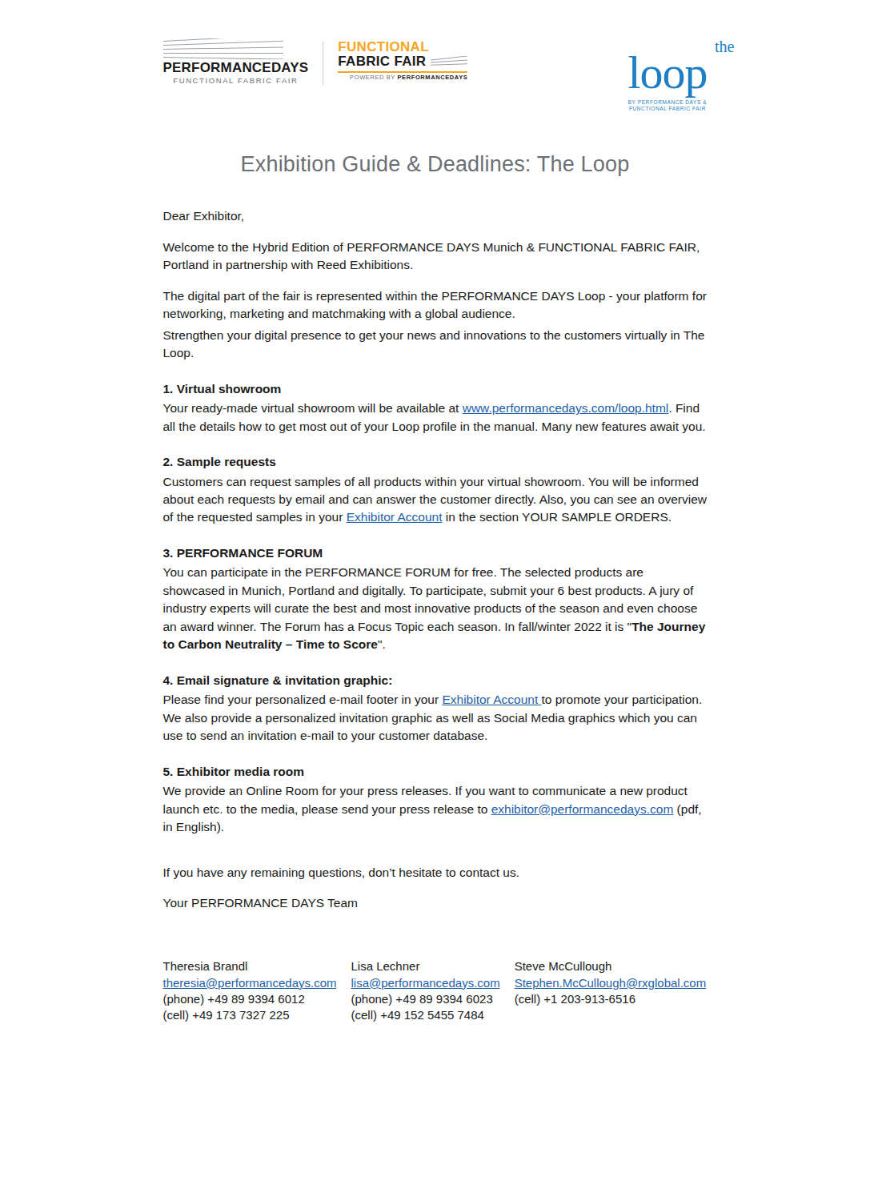PERFORMANCEDAYS
FUNCTIONAL FABRIC FAIR
FUNCTIONAL
FABRIC FAIR
POWERED BY PERFORMANCEDAYS
the loop
BY PERFORMANCE DAYS &
FUNCTIONAL FABRIC FAIR
Exhibition Guide & Deadlines: The Loop
Dear Exhibitor,
Welcome to the Hybrid Edition of PERFORMANCE DAYS Munich & FUNCTIONAL FABRIC FAIR, Portland in partnership with Reed Exhibitions.
The digital part of the fair is represented within the PERFORMANCE DAYS Loop - your platform for networking, marketing and matchmaking with a global audience.
Strengthen your digital presence to get your news and innovations to the customers virtually in The Loop.
1. Virtual showroom
Your ready-made virtual showroom will be available at www.performancedays.com/loop.html. Find all the details how to get most out of your Loop profile in the manual. Many new features await you.
2. Sample requests
Customers can request samples of all products within your virtual showroom. You will be informed about each requests by email and can answer the customer directly. Also, you can see an overview of the requested samples in your Exhibitor Account in the section YOUR SAMPLE ORDERS.
3. PERFORMANCE FORUM
You can participate in the PERFORMANCE FORUM for free. The selected products are showcased in Munich, Portland and digitally. To participate, submit your 6 best products. A jury of industry experts will curate the best and most innovative products of the season and even choose an award winner. The Forum has a Focus Topic each season. In fall/winter 2022 it is "The Journey to Carbon Neutrality – Time to Score".
4. Email signature & invitation graphic:
Please find your personalized e-mail footer in your Exhibitor Account to promote your participation. We also provide a personalized invitation graphic as well as Social Media graphics which you can use to send an invitation e-mail to your customer database.
5. Exhibitor media room
We provide an Online Room for your press releases. If you want to communicate a new product launch etc. to the media, please send your press release to exhibitor@performancedays.com (pdf, in English).
If you have any remaining questions, don’t hesitate to contact us.
Your PERFORMANCE DAYS Team
Theresia Brandl
theresia@performancedays.com
(phone) +49 89 9394 6012
(cell) +49 173 7327 225
Lisa Lechner
lisa@performancedays.com
(phone) +49 89 9394 6023
(cell) +49 152 5455 7484
Steve McCullough
Stephen.McCullough@rxglobal.com
(cell) +1 203-913-6516